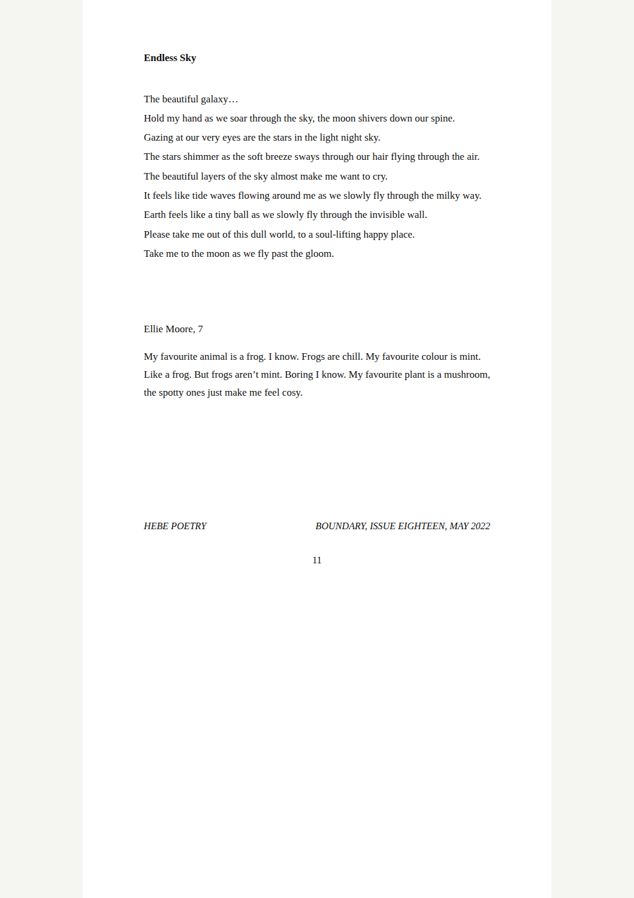Endless Sky
The beautiful galaxy…
Hold my hand as we soar through the sky, the moon shivers down our spine.
Gazing at our very eyes are the stars in the light night sky.
The stars shimmer as the soft breeze sways through our hair flying through the air.
The beautiful layers of the sky almost make me want to cry.
It feels like tide waves flowing around me as we slowly fly through the milky way.
Earth feels like a tiny ball as we slowly fly through the invisible wall.
Please take me out of this dull world, to a soul-lifting happy place.
Take me to the moon as we fly past the gloom.
Ellie Moore, 7
My favourite animal is a frog. I know. Frogs are chill. My favourite colour is mint. Like a frog. But frogs aren’t mint. Boring I know. My favourite plant is a mushroom, the spotty ones just make me feel cosy.
HEBE POETRY BOUNDARY, ISSUE EIGHTEEN, MAY 2022
11